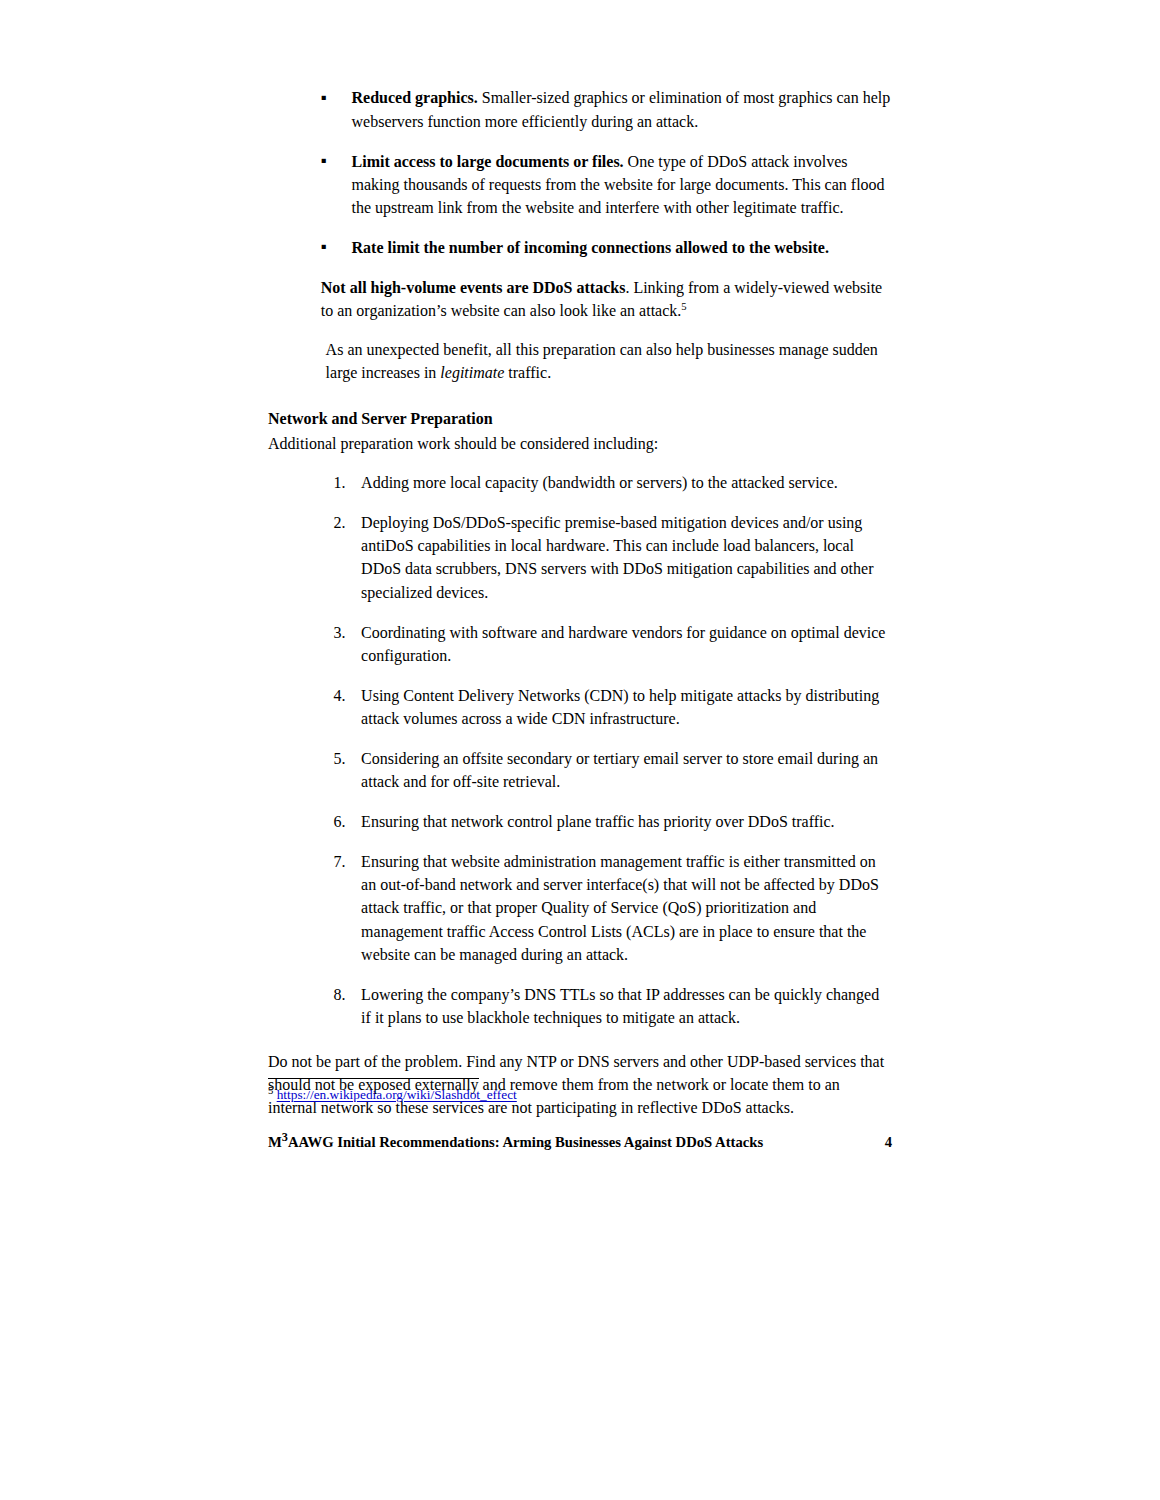Reduced graphics. Smaller-sized graphics or elimination of most graphics can help webservers function more efficiently during an attack.
Limit access to large documents or files. One type of DDoS attack involves making thousands of requests from the website for large documents. This can flood the upstream link from the website and interfere with other legitimate traffic.
Rate limit the number of incoming connections allowed to the website.
Not all high-volume events are DDoS attacks. Linking from a widely-viewed website to an organization’s website can also look like an attack.5
As an unexpected benefit, all this preparation can also help businesses manage sudden large increases in legitimate traffic.
Network and Server Preparation
Additional preparation work should be considered including:
Adding more local capacity (bandwidth or servers) to the attacked service.
Deploying DoS/DDoS-specific premise-based mitigation devices and/or using antiDoS capabilities in local hardware. This can include load balancers, local DDoS data scrubbers, DNS servers with DDoS mitigation capabilities and other specialized devices.
Coordinating with software and hardware vendors for guidance on optimal device configuration.
Using Content Delivery Networks (CDN) to help mitigate attacks by distributing attack volumes across a wide CDN infrastructure.
Considering an offsite secondary or tertiary email server to store email during an attack and for off-site retrieval.
Ensuring that network control plane traffic has priority over DDoS traffic.
Ensuring that website administration management traffic is either transmitted on an out-of-band network and server interface(s) that will not be affected by DDoS attack traffic, or that proper Quality of Service (QoS) prioritization and management traffic Access Control Lists (ACLs) are in place to ensure that the website can be managed during an attack.
Lowering the company’s DNS TTLs so that IP addresses can be quickly changed if it plans to use blackhole techniques to mitigate an attack.
Do not be part of the problem. Find any NTP or DNS servers and other UDP-based services that should not be exposed externally and remove them from the network or locate them to an internal network so these services are not participating in reflective DDoS attacks.
5 https://en.wikipedia.org/wiki/Slashdot_effect
M3AAWG Initial Recommendations: Arming Businesses Against DDoS Attacks 4